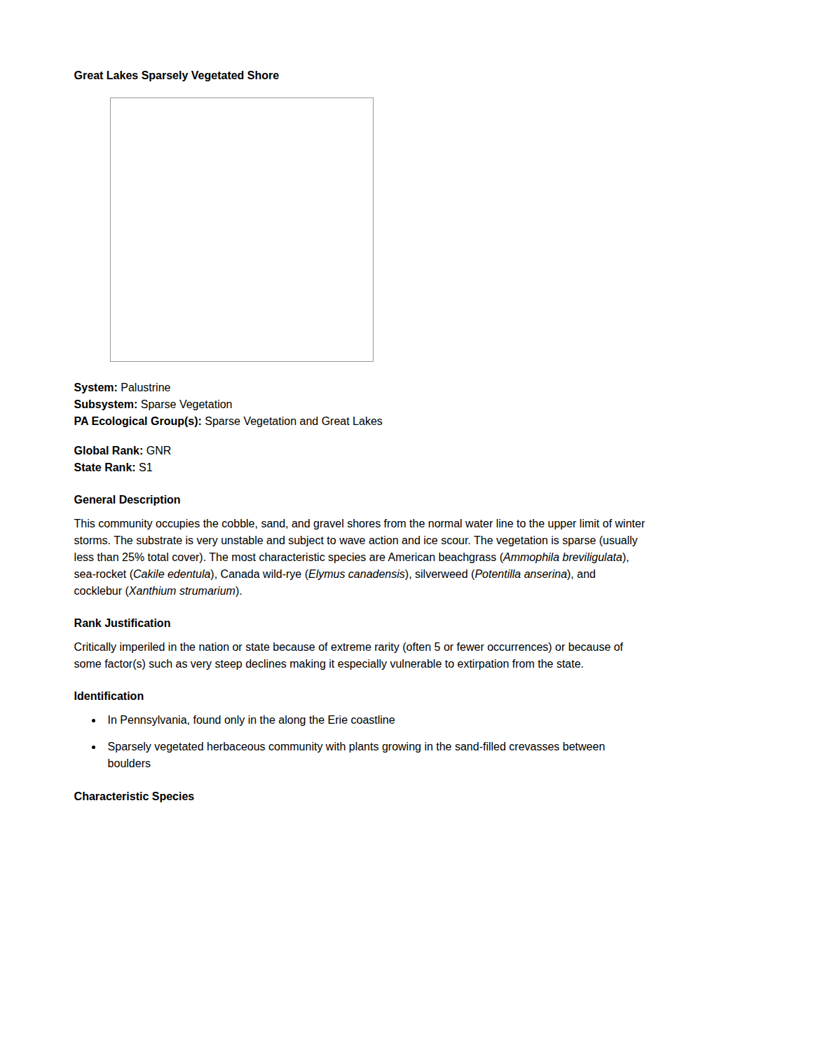Great Lakes Sparsely Vegetated Shore
System: Palustrine
Subsystem: Sparse Vegetation
PA Ecological Group(s): Sparse Vegetation and Great Lakes
Global Rank: GNR
State Rank: S1
General Description
This community occupies the cobble, sand, and gravel shores from the normal water line to the upper limit of winter storms. The substrate is very unstable and subject to wave action and ice scour. The vegetation is sparse (usually less than 25% total cover). The most characteristic species are American beachgrass (Ammophila breviligulata), sea-rocket (Cakile edentula), Canada wild-rye (Elymus canadensis), silverweed (Potentilla anserina), and cocklebur (Xanthium strumarium).
Rank Justification
Critically imperiled in the nation or state because of extreme rarity (often 5 or fewer occurrences) or because of some factor(s) such as very steep declines making it especially vulnerable to extirpation from the state.
Identification
In Pennsylvania, found only in the along the Erie coastline
Sparsely vegetated herbaceous community with plants growing in the sand-filled crevasses between boulders
Characteristic Species